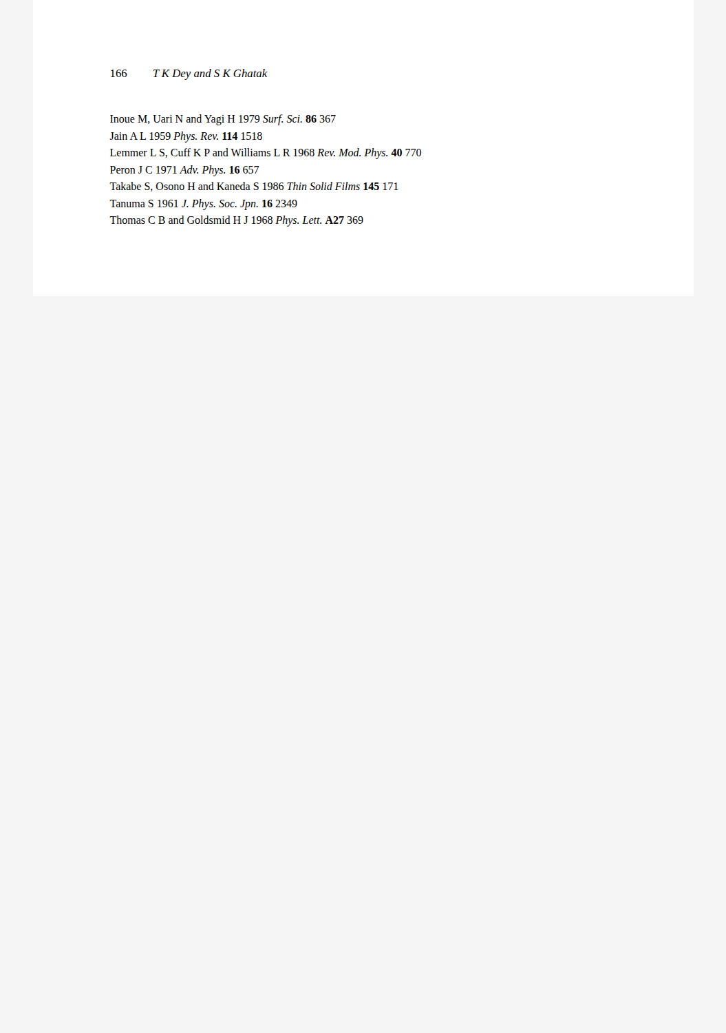166 T K Dey and S K Ghatak
Inoue M, Uari N and Yagi H 1979 Surf. Sci. 86 367
Jain A L 1959 Phys. Rev. 114 1518
Lemmer L S, Cuff K P and Williams L R 1968 Rev. Mod. Phys. 40 770
Peron J C 1971 Adv. Phys. 16 657
Takabe S, Osono H and Kaneda S 1986 Thin Solid Films 145 171
Tanuma S 1961 J. Phys. Soc. Jpn. 16 2349
Thomas C B and Goldsmid H J 1968 Phys. Lett. A27 369